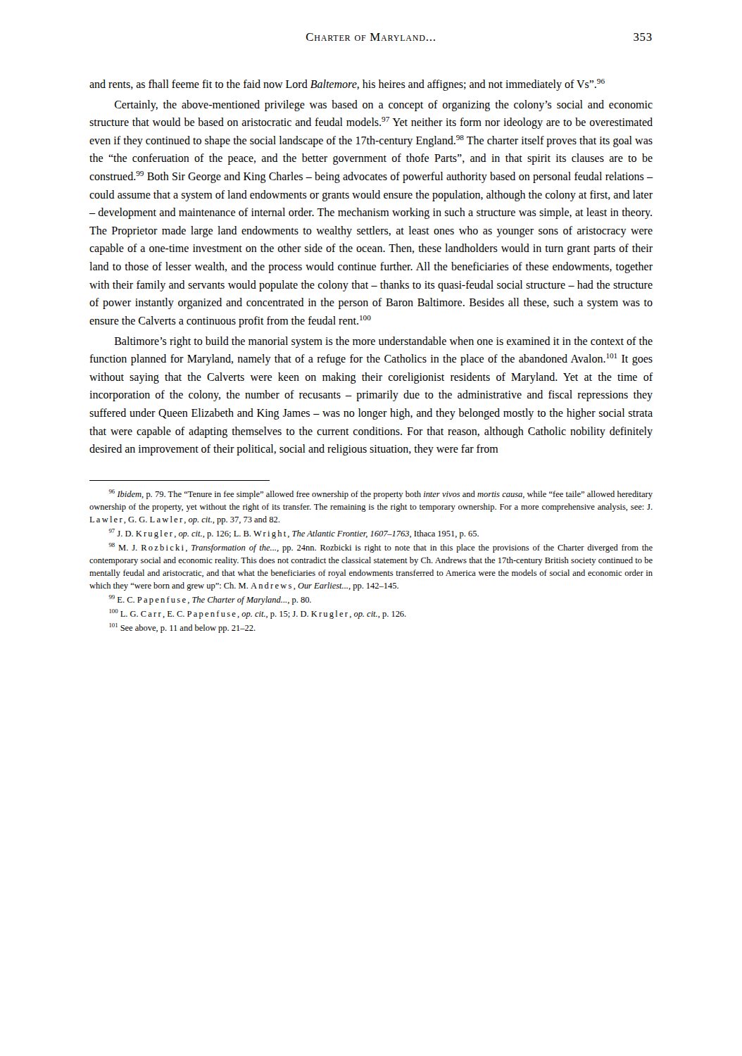Charter of Maryland... 353
and rents, as fhall feeme fit to the faid now Lord Baltemore, his heires and affignes; and not immediately of Vs”.96
Certainly, the above-mentioned privilege was based on a concept of organizing the colony’s social and economic structure that would be based on aristocratic and feudal models.97 Yet neither its form nor ideology are to be overestimated even if they continued to shape the social landscape of the 17th-century England.98 The charter itself proves that its goal was the “the conferuation of the peace, and the better government of thofe Parts”, and in that spirit its clauses are to be construed.99 Both Sir George and King Charles – being advocates of powerful authority based on personal feudal relations – could assume that a system of land endowments or grants would ensure the population, although the colony at first, and later – development and maintenance of internal order. The mechanism working in such a structure was simple, at least in theory. The Proprietor made large land endowments to wealthy settlers, at least ones who as younger sons of aristocracy were capable of a one-time investment on the other side of the ocean. Then, these landholders would in turn grant parts of their land to those of lesser wealth, and the process would continue further. All the beneficiaries of these endowments, together with their family and servants would populate the colony that – thanks to its quasi-feudal social structure – had the structure of power instantly organized and concentrated in the person of Baron Baltimore. Besides all these, such a system was to ensure the Calverts a continuous profit from the feudal rent.100
Baltimore’s right to build the manorial system is the more understandable when one is examined it in the context of the function planned for Maryland, namely that of a refuge for the Catholics in the place of the abandoned Avalon.101 It goes without saying that the Calverts were keen on making their coreligionist residents of Maryland. Yet at the time of incorporation of the colony, the number of recusants – primarily due to the administrative and fiscal repressions they suffered under Queen Elizabeth and King James – was no longer high, and they belonged mostly to the higher social strata that were capable of adapting themselves to the current conditions. For that reason, although Catholic nobility definitely desired an improvement of their political, social and religious situation, they were far from
96 Ibidem, p. 79. The “Tenure in fee simple” allowed free ownership of the property both inter vivos and mortis causa, while “fee taile” allowed hereditary ownership of the property, yet without the right of its transfer. The remaining is the right to temporary ownership. For a more comprehensive analysis, see: J. Lawler, G. G. Lawler, op. cit., pp. 37, 73 and 82.
97 J. D. Krugler, op. cit., p. 126; L. B. Wright, The Atlantic Frontier, 1607–1763, Ithaca 1951, p. 65.
98 M. J. Rozbicki, Transformation of the..., pp. 24nn. Rozbicki is right to note that in this place the provisions of the Charter diverged from the contemporary social and economic reality. This does not contradict the classical statement by Ch. Andrews that the 17th-century British society continued to be mentally feudal and aristocratic, and that what the beneficiaries of royal endowments transferred to America were the models of social and economic order in which they “were born and grew up”: Ch. M. Andrews, Our Earliest..., pp. 142–145.
99 E. C. Papenfuse, The Charter of Maryland..., p. 80.
100 L. G. Carr, E. C. Papenfuse, op. cit., p. 15; J. D. Krugler, op. cit., p. 126.
101 See above, p. 11 and below pp. 21–22.